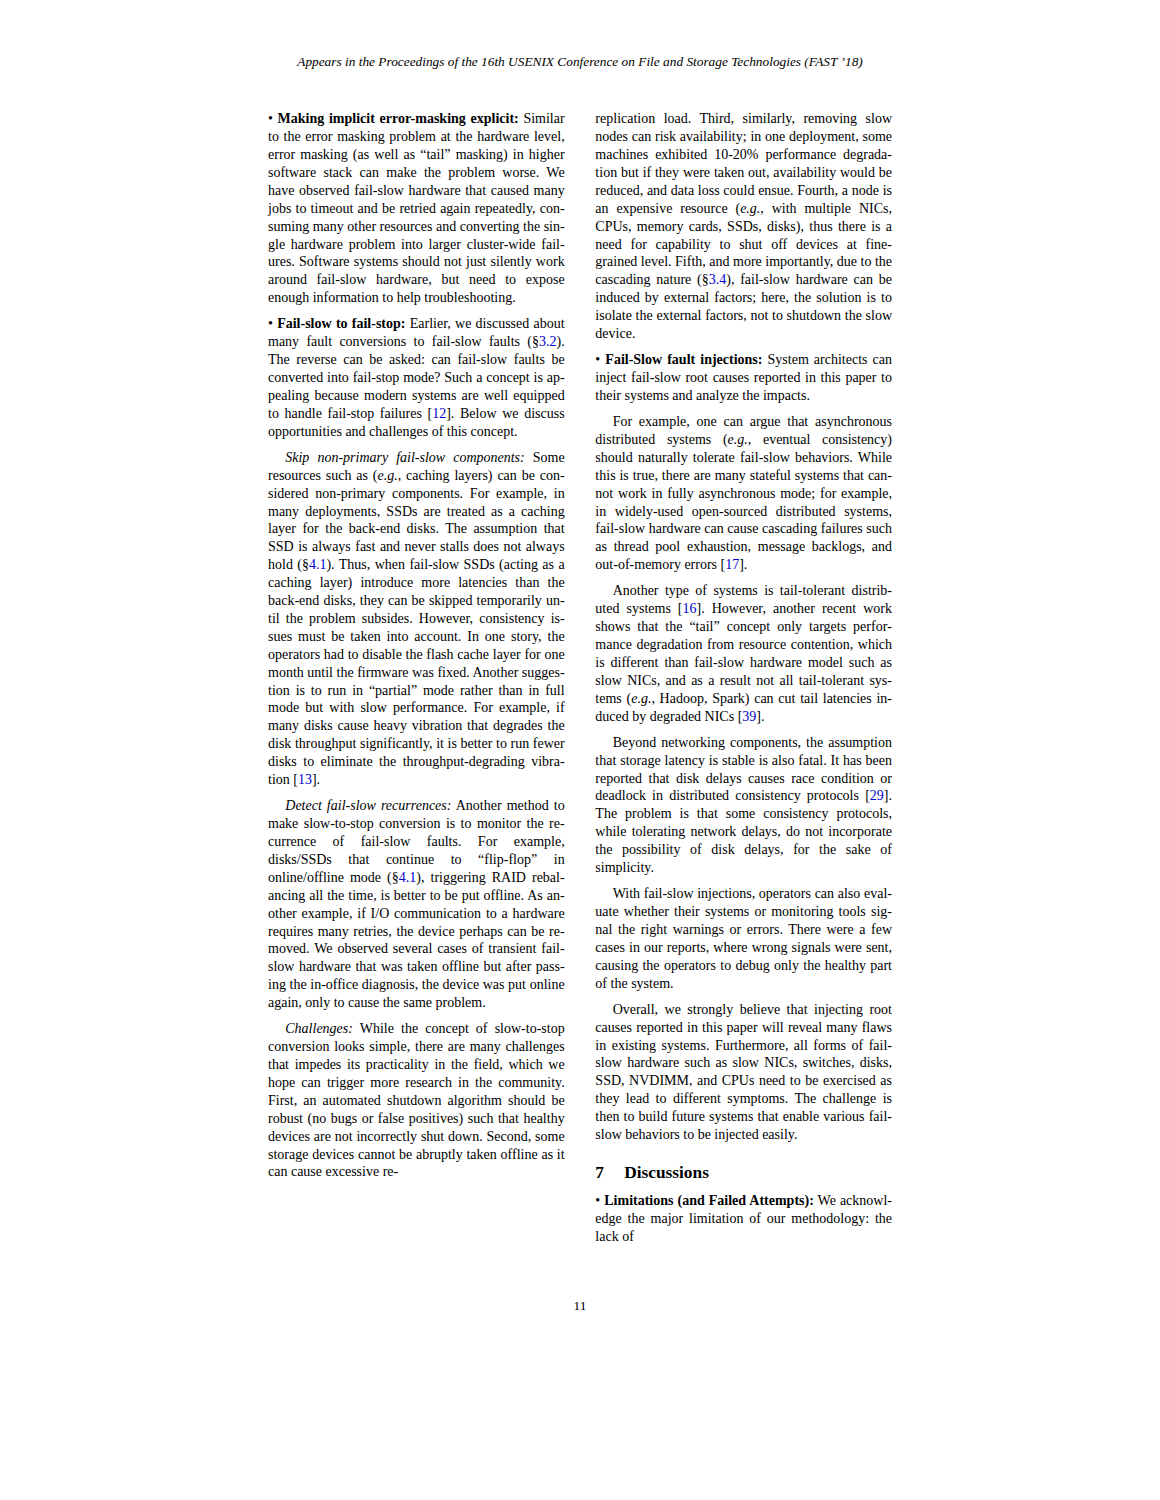Appears in the Proceedings of the 16th USENIX Conference on File and Storage Technologies (FAST ’18)
Making implicit error-masking explicit: Similar to the error masking problem at the hardware level, error masking (as well as “tail” masking) in higher software stack can make the problem worse. We have observed fail-slow hardware that caused many jobs to timeout and be retried again repeatedly, consuming many other resources and converting the single hardware problem into larger cluster-wide failures. Software systems should not just silently work around fail-slow hardware, but need to expose enough information to help troubleshooting.
Fail-slow to fail-stop: Earlier, we discussed about many fault conversions to fail-slow faults (§3.2). The reverse can be asked: can fail-slow faults be converted into fail-stop mode? Such a concept is appealing because modern systems are well equipped to handle fail-stop failures [12]. Below we discuss opportunities and challenges of this concept.
Skip non-primary fail-slow components: Some resources such as (e.g., caching layers) can be considered non-primary components. For example, in many deployments, SSDs are treated as a caching layer for the back-end disks. The assumption that SSD is always fast and never stalls does not always hold (§4.1). Thus, when fail-slow SSDs (acting as a caching layer) introduce more latencies than the back-end disks, they can be skipped temporarily until the problem subsides. However, consistency issues must be taken into account. In one story, the operators had to disable the flash cache layer for one month until the firmware was fixed. Another suggestion is to run in “partial” mode rather than in full mode but with slow performance. For example, if many disks cause heavy vibration that degrades the disk throughput significantly, it is better to run fewer disks to eliminate the throughput-degrading vibration [13].
Detect fail-slow recurrences: Another method to make slow-to-stop conversion is to monitor the recurrence of fail-slow faults. For example, disks/SSDs that continue to “flip-flop” in online/offline mode (§4.1), triggering RAID rebalancing all the time, is better to be put offline. As another example, if I/O communication to a hardware requires many retries, the device perhaps can be removed. We observed several cases of transient fail-slow hardware that was taken offline but after passing the in-office diagnosis, the device was put online again, only to cause the same problem.
Challenges: While the concept of slow-to-stop conversion looks simple, there are many challenges that impedes its practicality in the field, which we hope can trigger more research in the community. First, an automated shutdown algorithm should be robust (no bugs or false positives) such that healthy devices are not incorrectly shut down. Second, some storage devices cannot be abruptly taken offline as it can cause excessive re-
replication load. Third, similarly, removing slow nodes can risk availability; in one deployment, some machines exhibited 10-20% performance degradation but if they were taken out, availability would be reduced, and data loss could ensue. Fourth, a node is an expensive resource (e.g., with multiple NICs, CPUs, memory cards, SSDs, disks), thus there is a need for capability to shut off devices at fine-grained level. Fifth, and more importantly, due to the cascading nature (§3.4), fail-slow hardware can be induced by external factors; here, the solution is to isolate the external factors, not to shutdown the slow device.
Fail-Slow fault injections: System architects can inject fail-slow root causes reported in this paper to their systems and analyze the impacts.
For example, one can argue that asynchronous distributed systems (e.g., eventual consistency) should naturally tolerate fail-slow behaviors. While this is true, there are many stateful systems that cannot work in fully asynchronous mode; for example, in widely-used open-sourced distributed systems, fail-slow hardware can cause cascading failures such as thread pool exhaustion, message backlogs, and out-of-memory errors [17].
Another type of systems is tail-tolerant distributed systems [16]. However, another recent work shows that the “tail” concept only targets performance degradation from resource contention, which is different than fail-slow hardware model such as slow NICs, and as a result not all tail-tolerant systems (e.g., Hadoop, Spark) can cut tail latencies induced by degraded NICs [39].
Beyond networking components, the assumption that storage latency is stable is also fatal. It has been reported that disk delays causes race condition or deadlock in distributed consistency protocols [29]. The problem is that some consistency protocols, while tolerating network delays, do not incorporate the possibility of disk delays, for the sake of simplicity.
With fail-slow injections, operators can also evaluate whether their systems or monitoring tools signal the right warnings or errors. There were a few cases in our reports, where wrong signals were sent, causing the operators to debug only the healthy part of the system.
Overall, we strongly believe that injecting root causes reported in this paper will reveal many flaws in existing systems. Furthermore, all forms of fail-slow hardware such as slow NICs, switches, disks, SSD, NVDIMM, and CPUs need to be exercised as they lead to different symptoms. The challenge is then to build future systems that enable various fail-slow behaviors to be injected easily.
7 Discussions
Limitations (and Failed Attempts): We acknowledge the major limitation of our methodology: the lack of
11